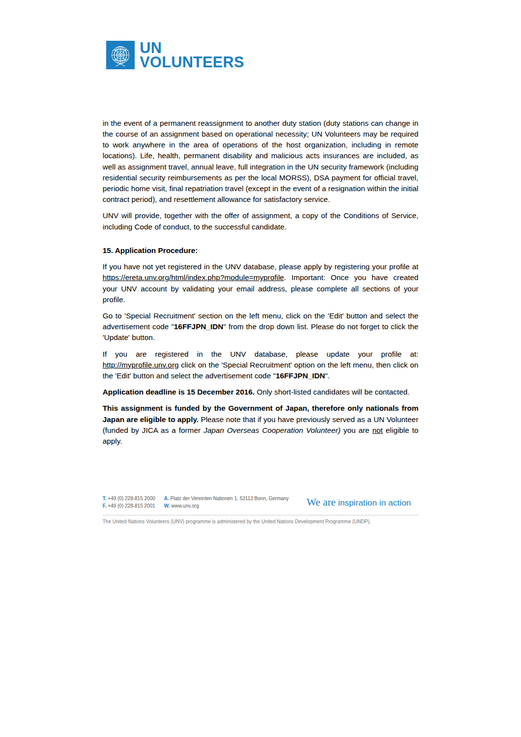UN VOLUNTEERS
in the event of a permanent reassignment to another duty station (duty stations can change in the course of an assignment based on operational necessity; UN Volunteers may be required to work anywhere in the area of operations of the host organization, including in remote locations). Life, health, permanent disability and malicious acts insurances are included, as well as assignment travel, annual leave, full integration in the UN security framework (including residential security reimbursements as per the local MORSS), DSA payment for official travel, periodic home visit, final repatriation travel (except in the event of a resignation within the initial contract period), and resettlement allowance for satisfactory service.
UNV will provide, together with the offer of assignment, a copy of the Conditions of Service, including Code of conduct, to the successful candidate.
15. Application Procedure:
If you have not yet registered in the UNV database, please apply by registering your profile at https://ereta.unv.org/html/index.php?module=myprofile. Important: Once you have created your UNV account by validating your email address, please complete all sections of your profile.
Go to 'Special Recruitment' section on the left menu, click on the 'Edit' button and select the advertisement code "16FFJPN_IDN" from the drop down list. Please do not forget to click the 'Update' button.
If you are registered in the UNV database, please update your profile at: http://myprofile.unv.org click on the 'Special Recruitment' option on the left menu, then click on the 'Edit' button and select the advertisement code "16FFJPN_IDN".
Application deadline is 15 December 2016. Only short-listed candidates will be contacted.
This assignment is funded by the Government of Japan, therefore only nationals from Japan are eligible to apply. Please note that if you have previously served as a UN Volunteer (funded by JICA as a former Japan Overseas Cooperation Volunteer) you are not eligible to apply.
T. +49 (0) 228-815 2000
F. +49 (0) 228-815 2001
A. Platz der Vereinten Nationen 1, 53113 Bonn, Germany
W. www.unv.org
We are inspiration in action
The United Nations Volunteers (UNV) programme is administered by the United Nations Development Programme (UNDP).